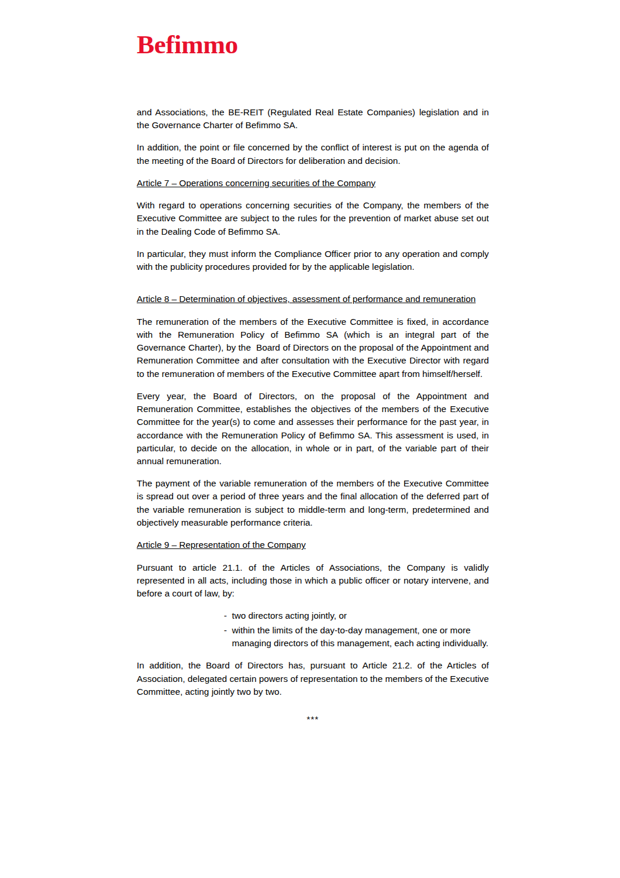Befimmo
and Associations, the BE-REIT (Regulated Real Estate Companies) legislation and in the Governance Charter of Befimmo SA.
In addition, the point or file concerned by the conflict of interest is put on the agenda of the meeting of the Board of Directors for deliberation and decision.
Article 7 – Operations concerning securities of the Company
With regard to operations concerning securities of the Company, the members of the Executive Committee are subject to the rules for the prevention of market abuse set out in the Dealing Code of Befimmo SA.
In particular, they must inform the Compliance Officer prior to any operation and comply with the publicity procedures provided for by the applicable legislation.
Article 8 – Determination of objectives, assessment of performance and remuneration
The remuneration of the members of the Executive Committee is fixed, in accordance with the Remuneration Policy of Befimmo SA (which is an integral part of the Governance Charter), by the Board of Directors on the proposal of the Appointment and Remuneration Committee and after consultation with the Executive Director with regard to the remuneration of members of the Executive Committee apart from himself/herself.
Every year, the Board of Directors, on the proposal of the Appointment and Remuneration Committee, establishes the objectives of the members of the Executive Committee for the year(s) to come and assesses their performance for the past year, in accordance with the Remuneration Policy of Befimmo SA. This assessment is used, in particular, to decide on the allocation, in whole or in part, of the variable part of their annual remuneration.
The payment of the variable remuneration of the members of the Executive Committee is spread out over a period of three years and the final allocation of the deferred part of the variable remuneration is subject to middle-term and long-term, predetermined and objectively measurable performance criteria.
Article 9 – Representation of the Company
Pursuant to article 21.1. of the Articles of Associations, the Company is validly represented in all acts, including those in which a public officer or notary intervene, and before a court of law, by:
two directors acting jointly, or
within the limits of the day-to-day management, one or more managing directors of this management, each acting individually.
In addition, the Board of Directors has, pursuant to Article 21.2. of the Articles of Association, delegated certain powers of representation to the members of the Executive Committee, acting jointly two by two.
***